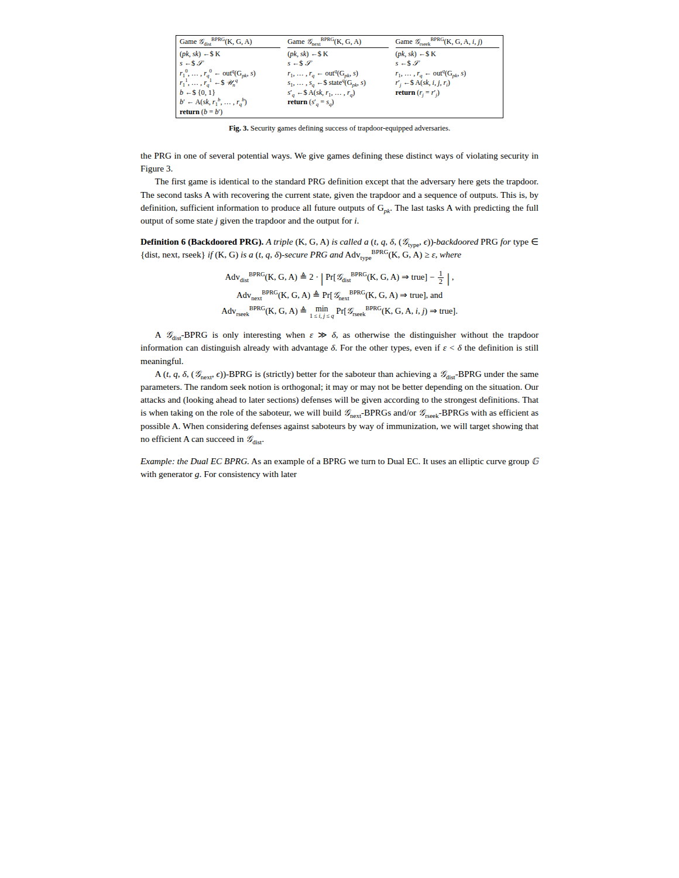| Game 𝒢 dist BPRG (K, G, A) ( pk , sk ) ←$ K s ←$ 𝒮 r 1 0 , … , r q 0 ← out q (G pk , s ) r 1 1 , … , r q 1 ←$ 𝒰 n q b ←$ {0, 1} b ′ ← A( sk , r 1 b , … , r q b ) return ( b = b ′) | Game 𝒢 next BPRG (K, G, A) ( pk , sk ) ←$ K s ←$ 𝒮 r 1 , … , r q ← out q (G pk , s ) s 1 , … , s q ←$ state q (G pk , s ) s ′ q ←$ A( sk , r 1 , … , r q ) return ( s ′ q = s q ) | Game 𝒢 rseek BPRG (K, G, A, i , j ) ( pk , sk ) ←$ K s ←$ 𝒮 r 1 , … , r q ← out q (G pk , s ) r ′ j ←$ A( sk , i , j , r i ) return ( r j = r ′ j ) |
Fig. 3. Security games defining success of trapdoor-equipped adversaries.
the PRG in one of several potential ways. We give games defining these distinct ways of violating security in Figure 3.
The first game is identical to the standard PRG definition except that the adversary here gets the trapdoor. The second tasks A with recovering the current state, given the trapdoor and a sequence of outputs. This is, by definition, sufficient information to produce all future outputs of Gpk. The last tasks A with predicting the full output of some state j given the trapdoor and the output for i.
Definition 6 (Backdoored PRG). A triple (K, G, A) is called a (t, q, δ, (𝒢type, ϵ))-backdoored PRG for type ∈ {dist, next, rseek} if (K, G) is a (t, q, δ)-secure PRG and AdvtypeBPRG(K, G, A) ≥ ε, where
AdvdistBPRG(K, G, A) ≜ 2 · | Pr[𝒢distBPRG(K, G, A) ⇒ true] − 12 | , AdvnextBPRG(K, G, A) ≜ Pr[𝒢nextBPRG(K, G, A) ⇒ true], and AdvrseekBPRG(K, G, A) ≜ min 1 ≤ i, j ≤ q Pr[𝒢rseekBPRG(K, G, A, i, j) ⇒ true].
A 𝒢dist-BPRG is only interesting when ε ≫ δ, as otherwise the distinguisher without the trapdoor information can distinguish already with advantage δ. For the other types, even if ε < δ the definition is still meaningful.
A (t, q, δ, (𝒢next, ϵ))-BPRG is (strictly) better for the saboteur than achieving a 𝒢dist-BPRG under the same parameters. The random seek notion is orthogonal; it may or may not be better depending on the situation. Our attacks and (looking ahead to later sections) defenses will be given according to the strongest definitions. That is when taking on the role of the saboteur, we will build 𝒢next-BPRGs and/or 𝒢rseek-BPRGs with as efficient as possible A. When considering defenses against saboteurs by way of immunization, we will target showing that no efficient A can succeed in 𝒢dist.
Example: the Dual EC BPRG. As an example of a BPRG we turn to Dual EC. It uses an elliptic curve group 𝔾 with generator g. For consistency with later